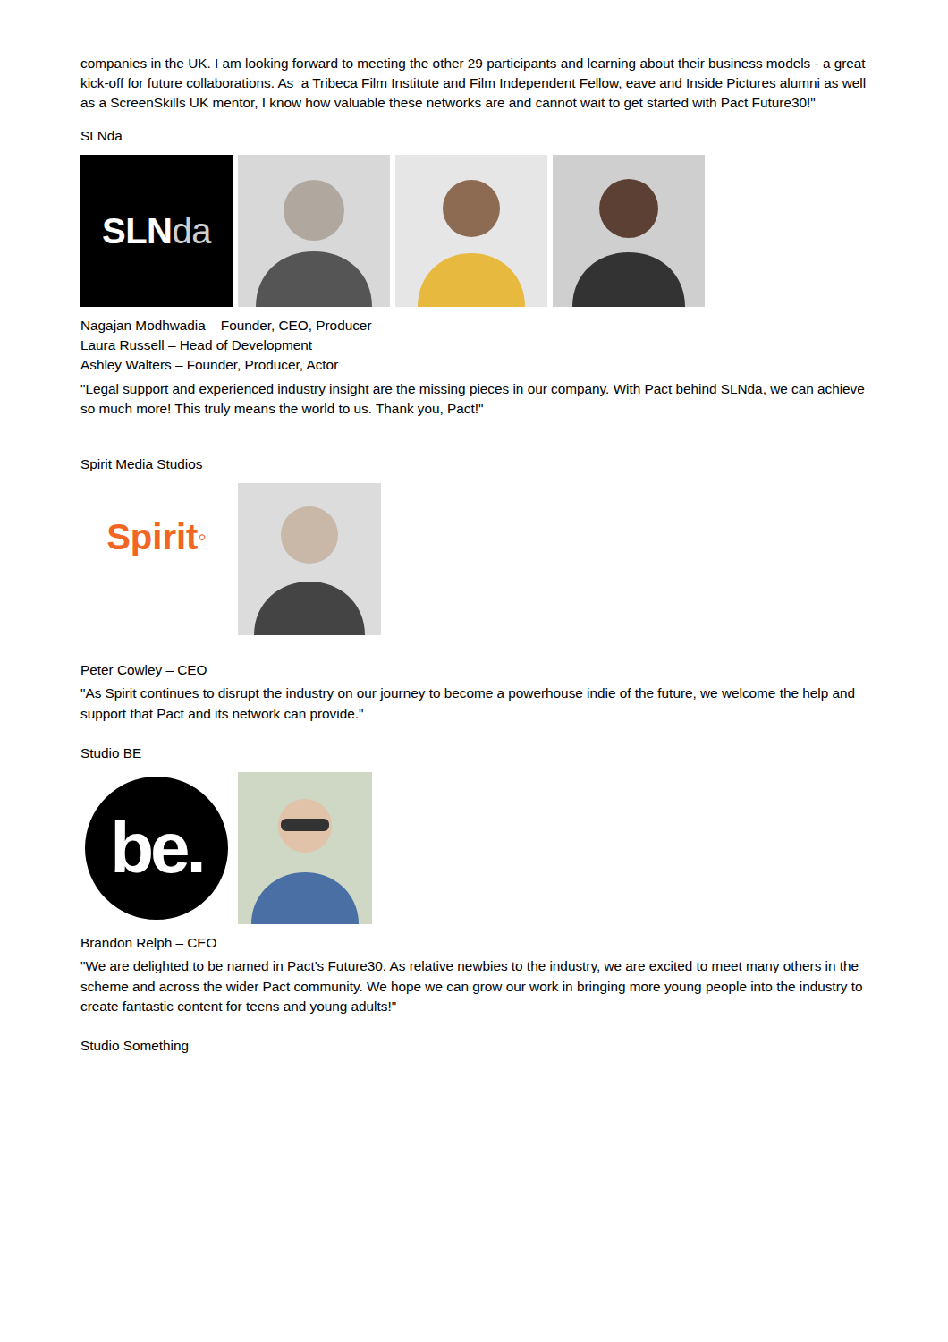companies in the UK. I am looking forward to meeting the other 29 participants and learning about their business models - a great kick-off for future collaborations. As a Tribeca Film Institute and Film Independent Fellow, eave and Inside Pictures alumni as well as a ScreenSkills UK mentor, I know how valuable these networks are and cannot wait to get started with Pact Future30!"
SLNda
SLNda
Nagajan Modhwadia – Founder, CEO, Producer Laura Russell – Head of Development Ashley Walters – Founder, Producer, Actor
"Legal support and experienced industry insight are the missing pieces in our company. With Pact behind SLNda, we can achieve so much more! This truly means the world to us. Thank you, Pact!"
Spirit Media Studios
Spirit◦
Peter Cowley – CEO
"As Spirit continues to disrupt the industry on our journey to become a powerhouse indie of the future, we welcome the help and support that Pact and its network can provide."
Studio BE
be.
Brandon Relph – CEO
"We are delighted to be named in Pact's Future30. As relative newbies to the industry, we are excited to meet many others in the scheme and across the wider Pact community. We hope we can grow our work in bringing more young people into the industry to create fantastic content for teens and young adults!"
Studio Something